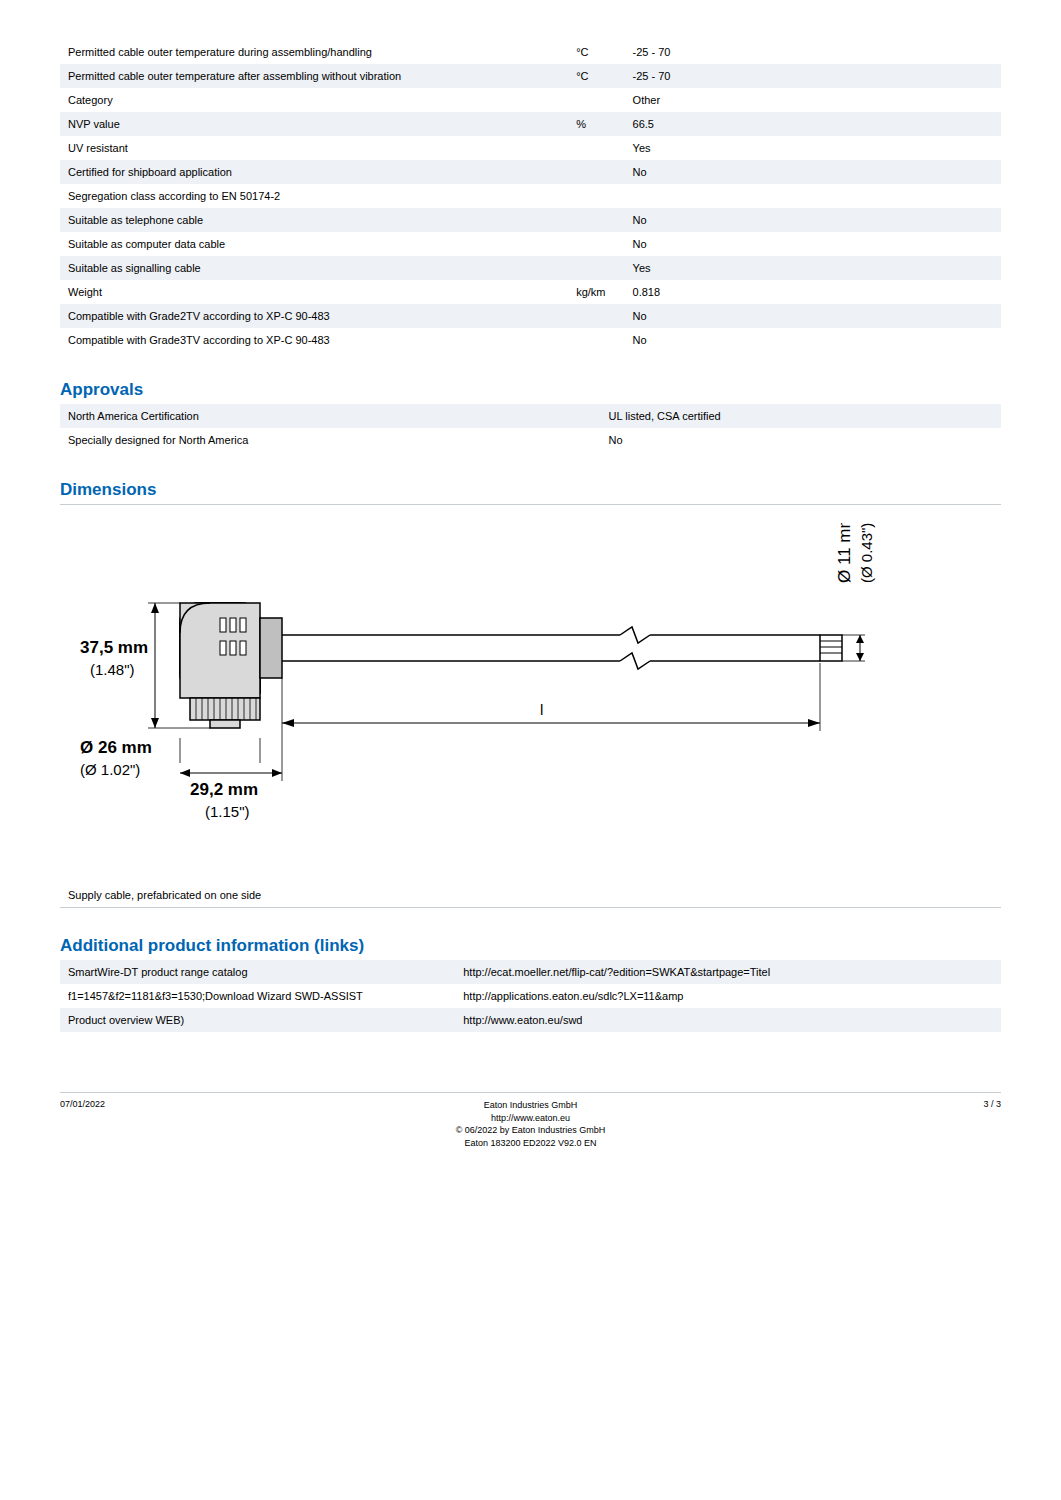| Permitted cable outer temperature during assembling/handling | | °C | -25 - 70 |
| Permitted cable outer temperature after assembling without vibration | | °C | -25 - 70 |
| Category | | | Other |
| NVP value | | % | 66.5 |
| UV resistant | | | Yes |
| Certified for shipboard application | | | No |
| Segregation class according to EN 50174-2 | | | |
| Suitable as telephone cable | | | No |
| Suitable as computer data cable | | | No |
| Suitable as signalling cable | | | Yes |
| Weight | | kg/km | 0.818 |
| Compatible with Grade2TV according to XP-C 90-483 | | | No |
| Compatible with Grade3TV according to XP-C 90-483 | | | No |
Approvals
| North America Certification | | UL listed, CSA certified |
| Specially designed for North America | | No |
Dimensions
Ø 11 mm (Ø 0.43") 37,5 mm (1.48") Ø 26 mm (Ø 1.02") 29,2 mm (1.15") l
Supply cable, prefabricated on one side
Additional product information (links)
| SmartWire-DT product range catalog | http://ecat.moeller.net/flip-cat/?edition=SWKAT&startpage=Titel |
| f1=1457&f2=1181&f3=1530;Download Wizard SWD-ASSIST | http://applications.eaton.eu/sdlc?LX=11&amp |
| Product overview WEB) | http://www.eaton.eu/swd |
07/01/2022
Eaton Industries GmbH
http://www.eaton.eu
© 06/2022 by Eaton Industries GmbH
Eaton 183200 ED2022 V92.0 EN
3 / 3